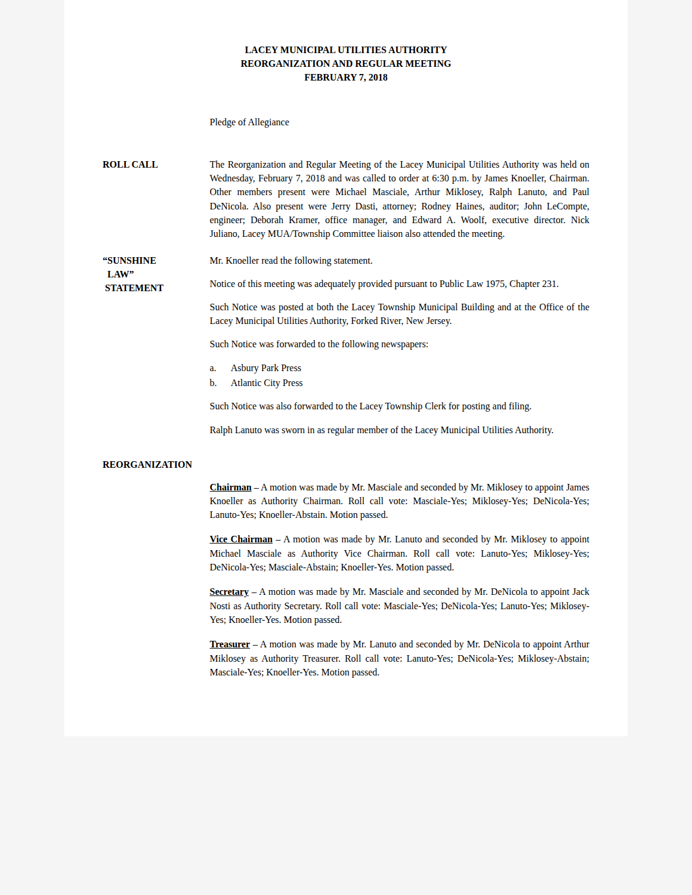LACEY MUNICIPAL UTILITIES AUTHORITY
REORGANIZATION AND REGULAR MEETING
FEBRUARY 7, 2018
Pledge of Allegiance
ROLL CALL
The Reorganization and Regular Meeting of the Lacey Municipal Utilities Authority was held on Wednesday, February 7, 2018 and was called to order at 6:30 p.m. by James Knoeller, Chairman. Other members present were Michael Masciale, Arthur Miklosey, Ralph Lanuto, and Paul DeNicola. Also present were Jerry Dasti, attorney; Rodney Haines, auditor; John LeCompte, engineer; Deborah Kramer, office manager, and Edward A. Woolf, executive director. Nick Juliano, Lacey MUA/Township Committee liaison also attended the meeting.
“SUNSHINE
LAW”
STATEMENT
Mr. Knoeller read the following statement.
Notice of this meeting was adequately provided pursuant to Public Law 1975, Chapter 231.
Such Notice was posted at both the Lacey Township Municipal Building and at the Office of the Lacey Municipal Utilities Authority, Forked River, New Jersey.
Such Notice was forwarded to the following newspapers:
a. Asbury Park Press
b. Atlantic City Press
Such Notice was also forwarded to the Lacey Township Clerk for posting and filing.
Ralph Lanuto was sworn in as regular member of the Lacey Municipal Utilities Authority.
REORGANIZATION
Chairman – A motion was made by Mr. Masciale and seconded by Mr. Miklosey to appoint James Knoeller as Authority Chairman. Roll call vote: Masciale-Yes; Miklosey-Yes; DeNicola-Yes; Lanuto-Yes; Knoeller-Abstain. Motion passed.
Vice Chairman – A motion was made by Mr. Lanuto and seconded by Mr. Miklosey to appoint Michael Masciale as Authority Vice Chairman. Roll call vote: Lanuto-Yes; Miklosey-Yes; DeNicola-Yes; Masciale-Abstain; Knoeller-Yes. Motion passed.
Secretary – A motion was made by Mr. Masciale and seconded by Mr. DeNicola to appoint Jack Nosti as Authority Secretary. Roll call vote: Masciale-Yes; DeNicola-Yes; Lanuto-Yes; Miklosey-Yes; Knoeller-Yes. Motion passed.
Treasurer – A motion was made by Mr. Lanuto and seconded by Mr. DeNicola to appoint Arthur Miklosey as Authority Treasurer. Roll call vote: Lanuto-Yes; DeNicola-Yes; Miklosey-Abstain; Masciale-Yes; Knoeller-Yes. Motion passed.